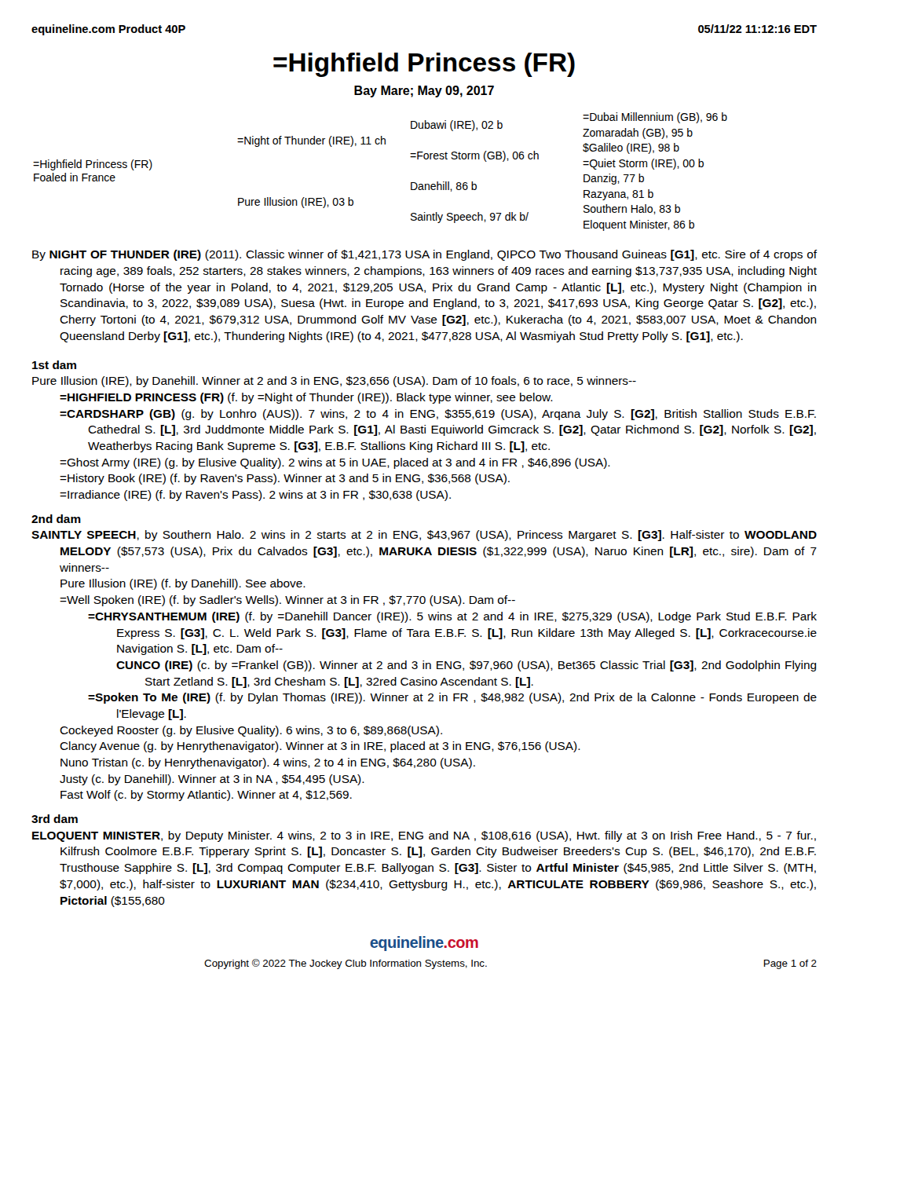equineline.com Product 40P 05/11/22 11:12:16 EDT
=Highfield Princess (FR)
Bay Mare; May 09, 2017
| =Highfield Princess (FR) Foaled in France | =Night of Thunder (IRE), 11 ch | Dubawi (IRE), 02 b | =Dubai Millennium (GB), 96 b |
| Zomaradah (GB), 95 b |
| =Forest Storm (GB), 06 ch | $Galileo (IRE), 98 b |
| =Quiet Storm (IRE), 00 b |
| Pure Illusion (IRE), 03 b | Danehill, 86 b | Danzig, 77 b |
| Razyana, 81 b |
| Saintly Speech, 97 dk b/ | Southern Halo, 83 b |
| Eloquent Minister, 86 b |
By NIGHT OF THUNDER (IRE) (2011). Classic winner of $1,421,173 USA in England, QIPCO Two Thousand Guineas [G1], etc. Sire of 4 crops of racing age, 389 foals, 252 starters, 28 stakes winners, 2 champions, 163 winners of 409 races and earning $13,737,935 USA, including Night Tornado (Horse of the year in Poland, to 4, 2021, $129,205 USA, Prix du Grand Camp - Atlantic [L], etc.), Mystery Night (Champion in Scandinavia, to 3, 2022, $39,089 USA), Suesa (Hwt. in Europe and England, to 3, 2021, $417,693 USA, King George Qatar S. [G2], etc.), Cherry Tortoni (to 4, 2021, $679,312 USA, Drummond Golf MV Vase [G2], etc.), Kukeracha (to 4, 2021, $583,007 USA, Moet & Chandon Queensland Derby [G1], etc.), Thundering Nights (IRE) (to 4, 2021, $477,828 USA, Al Wasmiyah Stud Pretty Polly S. [G1], etc.).
1st dam
Pure Illusion (IRE), by Danehill. Winner at 2 and 3 in ENG, $23,656 (USA). Dam of 10 foals, 6 to race, 5 winners--
=HIGHFIELD PRINCESS (FR) (f. by =Night of Thunder (IRE)). Black type winner, see below.
=CARDSHARP (GB) (g. by Lonhro (AUS)). 7 wins, 2 to 4 in ENG, $355,619 (USA), Arqana July S. [G2], British Stallion Studs E.B.F. Cathedral S. [L], 3rd Juddmonte Middle Park S. [G1], Al Basti Equiworld Gimcrack S. [G2], Qatar Richmond S. [G2], Norfolk S. [G2], Weatherbys Racing Bank Supreme S. [G3], E.B.F. Stallions King Richard III S. [L], etc.
=Ghost Army (IRE) (g. by Elusive Quality). 2 wins at 5 in UAE, placed at 3 and 4 in FR , $46,896 (USA).
=History Book (IRE) (f. by Raven's Pass). Winner at 3 and 5 in ENG, $36,568 (USA).
=Irradiance (IRE) (f. by Raven's Pass). 2 wins at 3 in FR , $30,638 (USA).
2nd dam
SAINTLY SPEECH, by Southern Halo. 2 wins in 2 starts at 2 in ENG, $43,967 (USA), Princess Margaret S. [G3]. Half-sister to WOODLAND MELODY ($57,573 (USA), Prix du Calvados [G3], etc.), MARUKA DIESIS ($1,322,999 (USA), Naruo Kinen [LR], etc., sire). Dam of 7 winners--
Pure Illusion (IRE) (f. by Danehill). See above.
=Well Spoken (IRE) (f. by Sadler's Wells). Winner at 3 in FR , $7,770 (USA). Dam of--
=CHRYSANTHEMUM (IRE) (f. by =Danehill Dancer (IRE)). 5 wins at 2 and 4 in IRE, $275,329 (USA), Lodge Park Stud E.B.F. Park Express S. [G3], C. L. Weld Park S. [G3], Flame of Tara E.B.F. S. [L], Run Kildare 13th May Alleged S. [L], Corkracecourse.ie Navigation S. [L], etc. Dam of--
CUNCO (IRE) (c. by =Frankel (GB)). Winner at 2 and 3 in ENG, $97,960 (USA), Bet365 Classic Trial [G3], 2nd Godolphin Flying Start Zetland S. [L], 3rd Chesham S. [L], 32red Casino Ascendant S. [L].
=Spoken To Me (IRE) (f. by Dylan Thomas (IRE)). Winner at 2 in FR , $48,982 (USA), 2nd Prix de la Calonne - Fonds Europeen de l'Elevage [L].
Cockeyed Rooster (g. by Elusive Quality). 6 wins, 3 to 6, $89,868(USA).
Clancy Avenue (g. by Henrythenavigator). Winner at 3 in IRE, placed at 3 in ENG, $76,156 (USA).
Nuno Tristan (c. by Henrythenavigator). 4 wins, 2 to 4 in ENG, $64,280 (USA).
Justy (c. by Danehill). Winner at 3 in NA , $54,495 (USA).
Fast Wolf (c. by Stormy Atlantic). Winner at 4, $12,569.
3rd dam
ELOQUENT MINISTER, by Deputy Minister. 4 wins, 2 to 3 in IRE, ENG and NA , $108,616 (USA), Hwt. filly at 3 on Irish Free Hand., 5 - 7 fur., Kilfrush Coolmore E.B.F. Tipperary Sprint S. [L], Doncaster S. [L], Garden City Budweiser Breeders's Cup S. (BEL, $46,170), 2nd E.B.F. Trusthouse Sapphire S. [L], 3rd Compaq Computer E.B.F. Ballyogan S. [G3]. Sister to Artful Minister ($45,985, 2nd Little Silver S. (MTH, $7,000), etc.), half-sister to LUXURIANT MAN ($234,410, Gettysburg H., etc.), ARTICULATE ROBBERY ($69,986, Seashore S., etc.), Pictorial ($155,680
equineline.com
Copyright © 2022 The Jockey Club Information Systems, Inc. Page 1 of 2